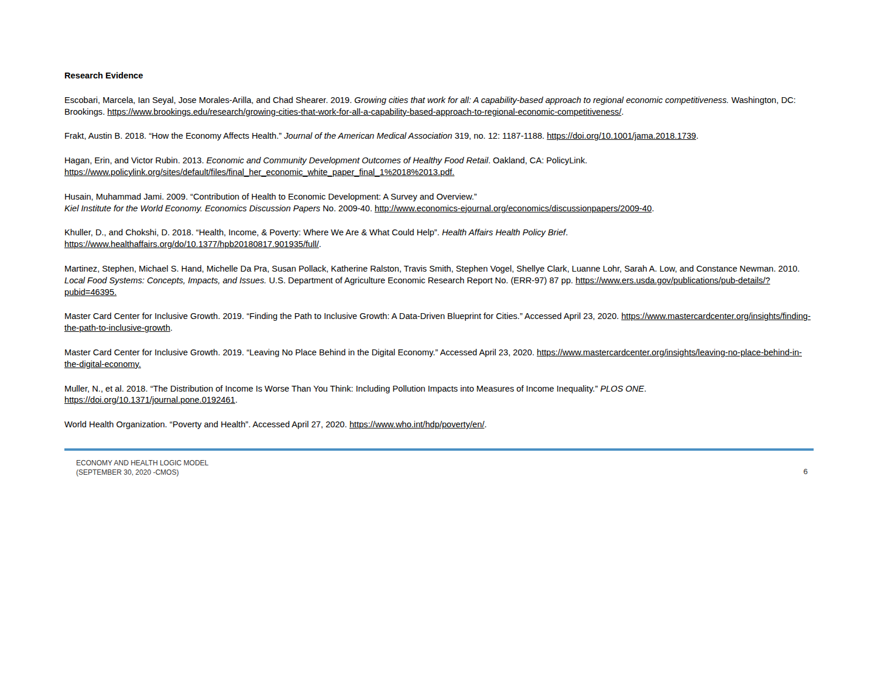Research Evidence
Escobari, Marcela, Ian Seyal, Jose Morales-Arilla, and Chad Shearer. 2019. Growing cities that work for all: A capability-based approach to regional economic competitiveness. Washington, DC: Brookings. https://www.brookings.edu/research/growing-cities-that-work-for-all-a-capability-based-approach-to-regional-economic-competitiveness/.
Frakt, Austin B. 2018. “How the Economy Affects Health.” Journal of the American Medical Association 319, no. 12: 1187-1188. https://doi.org/10.1001/jama.2018.1739.
Hagan, Erin, and Victor Rubin. 2013. Economic and Community Development Outcomes of Healthy Food Retail. Oakland, CA: PolicyLink. https://www.policylink.org/sites/default/files/final_her_economic_white_paper_final_1%2018%2013.pdf.
Husain, Muhammad Jami. 2009. “Contribution of Health to Economic Development: A Survey and Overview.”
Kiel Institute for the World Economy. Economics Discussion Papers No. 2009-40. http://www.economics-ejournal.org/economics/discussionpapers/2009-40.
Khuller, D., and Chokshi, D. 2018. “Health, Income, & Poverty: Where We Are & What Could Help”. Health Affairs Health Policy Brief. https://www.healthaffairs.org/do/10.1377/hpb20180817.901935/full/.
Martinez, Stephen, Michael S. Hand, Michelle Da Pra, Susan Pollack, Katherine Ralston, Travis Smith, Stephen Vogel, Shellye Clark, Luanne Lohr, Sarah A. Low, and Constance Newman. 2010. Local Food Systems: Concepts, Impacts, and Issues. U.S. Department of Agriculture Economic Research Report No. (ERR-97) 87 pp. https://www.ers.usda.gov/publications/pub-details/?pubid=46395.
Master Card Center for Inclusive Growth. 2019. “Finding the Path to Inclusive Growth: A Data-Driven Blueprint for Cities.” Accessed April 23, 2020. https://www.mastercardcenter.org/insights/finding-the-path-to-inclusive-growth.
Master Card Center for Inclusive Growth. 2019. “Leaving No Place Behind in the Digital Economy.” Accessed April 23, 2020. https://www.mastercardcenter.org/insights/leaving-no-place-behind-in-the-digital-economy.
Muller, N., et al. 2018. “The Distribution of Income Is Worse Than You Think: Including Pollution Impacts into Measures of Income Inequality.” PLOS ONE. https://doi.org/10.1371/journal.pone.0192461.
World Health Organization. “Poverty and Health”. Accessed April 27, 2020. https://www.who.int/hdp/poverty/en/.
ECONOMY AND HEALTH LOGIC MODEL
(SEPTEMBER 30, 2020 -CMOS)
6